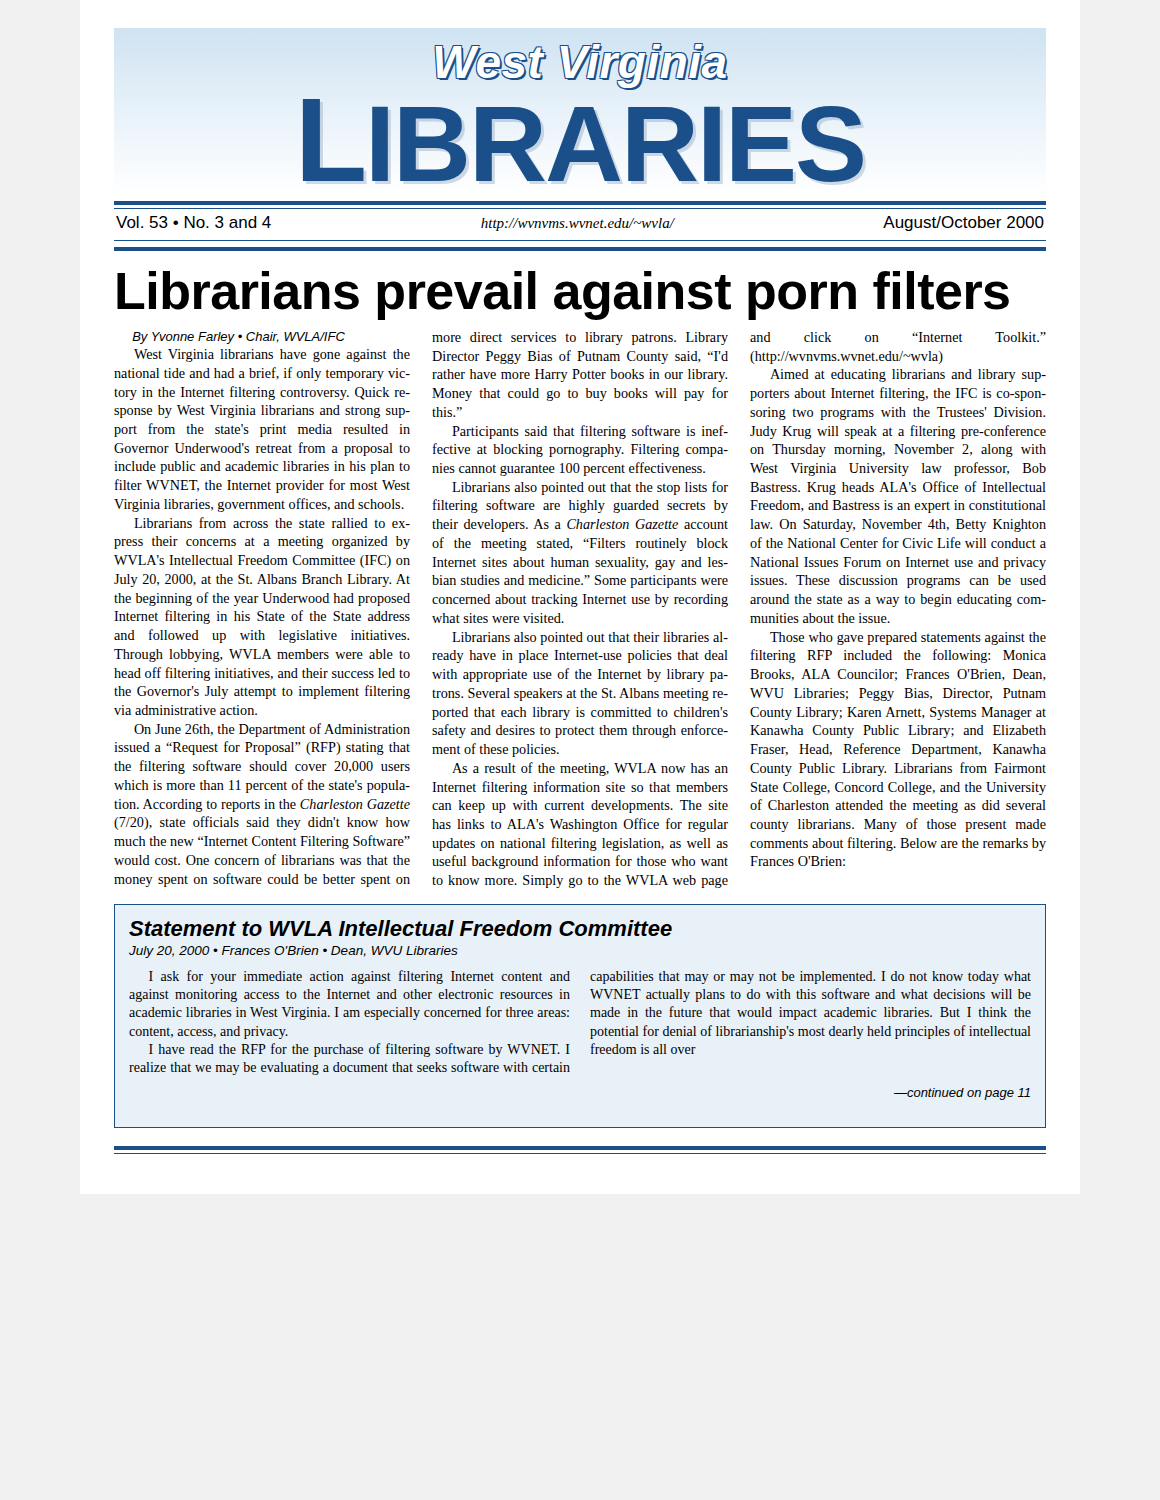West Virginia
LIBRARIES
Vol. 53 • No. 3 and 4 http://wvnvms.wvnet.edu/~wvla/ August/October 2000
Librarians prevail against porn filters
By Yvonne Farley • Chair, WVLA/IFC
West Virginia librarians have gone against the national tide and had a brief, if only temporary victory in the Internet filtering controversy. Quick response by West Virginia librarians and strong support from the state's print media resulted in Governor Underwood's retreat from a proposal to include public and academic libraries in his plan to filter WVNET, the Internet provider for most West Virginia libraries, government offices, and schools.
Librarians from across the state rallied to express their concerns at a meeting organized by WVLA's Intellectual Freedom Committee (IFC) on July 20, 2000, at the St. Albans Branch Library. At the beginning of the year Underwood had proposed Internet filtering in his State of the State address and followed up with legislative initiatives. Through lobbying, WVLA members were able to head off filtering initiatives, and their success led to the Governor's July attempt to implement filtering via administrative action.
On June 26th, the Department of Administration issued a “Request for Proposal” (RFP) stating that the filtering software should cover 20,000 users which is more than 11 percent of the state's population. According to reports in the Charleston Gazette (7/20), state officials said they didn't know how much the new “Internet Content Filtering Software” would cost. One concern of librarians was that the money spent on software could be better spent on more direct services to library patrons. Library Director Peggy Bias of Putnam County said, “I'd rather have more Harry Potter books in our library. Money that could go to buy books will pay for this.”
Participants said that filtering software is ineffective at blocking pornography. Filtering companies cannot guarantee 100 percent effectiveness.
Librarians also pointed out that the stop lists for filtering software are highly guarded secrets by their developers. As a Charleston Gazette account of the meeting stated, “Filters routinely block Internet sites about human sexuality, gay and lesbian studies and medicine.” Some participants were concerned about tracking Internet use by recording what sites were visited.
Librarians also pointed out that their libraries already have in place Internet-use policies that deal with appropriate use of the Internet by library patrons. Several speakers at the St. Albans meeting reported that each library is committed to children's safety and desires to protect them through enforcement of these policies.
As a result of the meeting, WVLA now has an Internet filtering information site so that members can keep up with current developments. The site has links to ALA's Washington Office for regular updates on national filtering legislation, as well as useful background information for those who want to know more. Simply go to the WVLA web page and click on “Internet Toolkit.” (http://wvnvms.wvnet.edu/~wvla)
Aimed at educating librarians and library supporters about Internet filtering, the IFC is co-sponsoring two programs with the Trustees' Division. Judy Krug will speak at a filtering pre-conference on Thursday morning, November 2, along with West Virginia University law professor, Bob Bastress. Krug heads ALA's Office of Intellectual Freedom, and Bastress is an expert in constitutional law. On Saturday, November 4th, Betty Knighton of the National Center for Civic Life will conduct a National Issues Forum on Internet use and privacy issues. These discussion programs can be used around the state as a way to begin educating communities about the issue.
Those who gave prepared statements against the filtering RFP included the following: Monica Brooks, ALA Councilor; Frances O'Brien, Dean, WVU Libraries; Peggy Bias, Director, Putnam County Library; Karen Arnett, Systems Manager at Kanawha County Public Library; and Elizabeth Fraser, Head, Reference Department, Kanawha County Public Library. Librarians from Fairmont State College, Concord College, and the University of Charleston attended the meeting as did several county librarians. Many of those present made comments about filtering. Below are the remarks by Frances O'Brien:
Statement to WVLA Intellectual Freedom Committee
July 20, 2000 • Frances O'Brien • Dean, WVU Libraries
I ask for your immediate action against filtering Internet content and against monitoring access to the Internet and other electronic resources in academic libraries in West Virginia. I am especially concerned for three areas: content, access, and privacy.
I have read the RFP for the purchase of filtering software by WVNET. I realize that we may be evaluating a document that seeks software with certain capabilities that may or may not be implemented. I do not know today what WVNET actually plans to do with this software and what decisions will be made in the future that would impact academic libraries. But I think the potential for denial of librarianship's most dearly held principles of intellectual freedom is all over
—continued on page 11